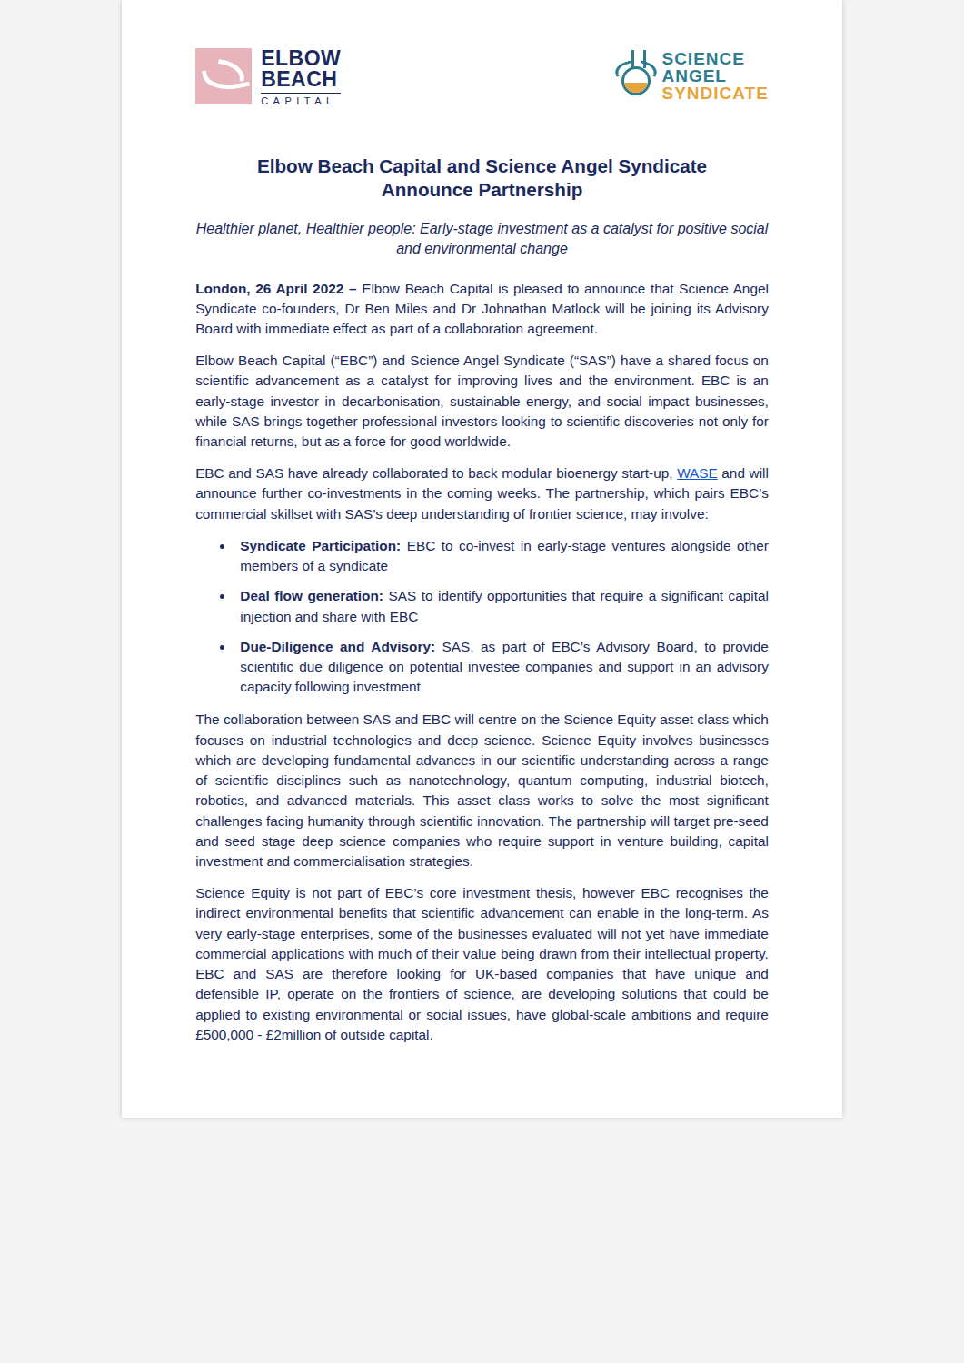ELBOW BEACH CAPITAL
SCIENCE ANGEL SYNDICATE
Elbow Beach Capital and Science Angel Syndicate
Announce Partnership
Healthier planet, Healthier people: Early-stage investment as a catalyst for positive social and environmental change
London, 26 April 2022 – Elbow Beach Capital is pleased to announce that Science Angel Syndicate co-founders, Dr Ben Miles and Dr Johnathan Matlock will be joining its Advisory Board with immediate effect as part of a collaboration agreement.
Elbow Beach Capital (“EBC”) and Science Angel Syndicate (“SAS”) have a shared focus on scientific advancement as a catalyst for improving lives and the environment. EBC is an early-stage investor in decarbonisation, sustainable energy, and social impact businesses, while SAS brings together professional investors looking to scientific discoveries not only for financial returns, but as a force for good worldwide.
EBC and SAS have already collaborated to back modular bioenergy start-up, WASE and will announce further co-investments in the coming weeks. The partnership, which pairs EBC’s commercial skillset with SAS’s deep understanding of frontier science, may involve:
Syndicate Participation: EBC to co-invest in early-stage ventures alongside other members of a syndicate
Deal flow generation: SAS to identify opportunities that require a significant capital injection and share with EBC
Due-Diligence and Advisory: SAS, as part of EBC’s Advisory Board, to provide scientific due diligence on potential investee companies and support in an advisory capacity following investment
The collaboration between SAS and EBC will centre on the Science Equity asset class which focuses on industrial technologies and deep science. Science Equity involves businesses which are developing fundamental advances in our scientific understanding across a range of scientific disciplines such as nanotechnology, quantum computing, industrial biotech, robotics, and advanced materials. This asset class works to solve the most significant challenges facing humanity through scientific innovation. The partnership will target pre-seed and seed stage deep science companies who require support in venture building, capital investment and commercialisation strategies.
Science Equity is not part of EBC’s core investment thesis, however EBC recognises the indirect environmental benefits that scientific advancement can enable in the long-term. As very early-stage enterprises, some of the businesses evaluated will not yet have immediate commercial applications with much of their value being drawn from their intellectual property. EBC and SAS are therefore looking for UK-based companies that have unique and defensible IP, operate on the frontiers of science, are developing solutions that could be applied to existing environmental or social issues, have global-scale ambitions and require £500,000 - £2million of outside capital.